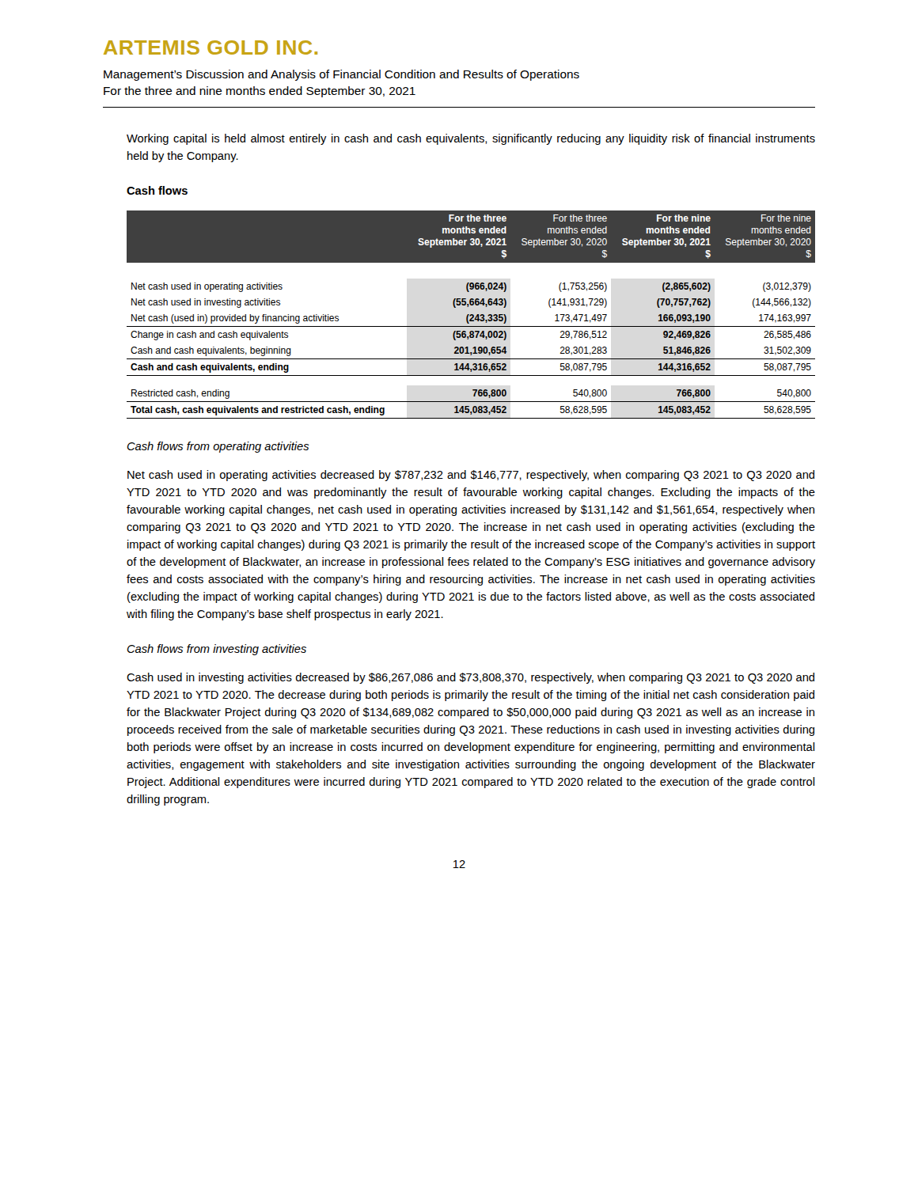ARTEMIS GOLD INC.
Management’s Discussion and Analysis of Financial Condition and Results of Operations
For the three and nine months ended September 30, 2021
Working capital is held almost entirely in cash and cash equivalents, significantly reducing any liquidity risk of financial instruments held by the Company.
Cash flows
| | For the three months ended September 30, 2021 $ | For the three months ended September 30, 2020 $ | For the nine months ended September 30, 2021 $ | For the nine months ended September 30, 2020 $ |
| --- | --- | --- | --- | --- |
| Net cash used in operating activities | (966,024) | (1,753,256) | (2,865,602) | (3,012,379) |
| Net cash used in investing activities | (55,664,643) | (141,931,729) | (70,757,762) | (144,566,132) |
| Net cash (used in) provided by financing activities | (243,335) | 173,471,497 | 166,093,190 | 174,163,997 |
| Change in cash and cash equivalents | (56,874,002) | 29,786,512 | 92,469,826 | 26,585,486 |
| Cash and cash equivalents, beginning | 201,190,654 | 28,301,283 | 51,846,826 | 31,502,309 |
| Cash and cash equivalents, ending | 144,316,652 | 58,087,795 | 144,316,652 | 58,087,795 |
| Restricted cash, ending | 766,800 | 540,800 | 766,800 | 540,800 |
| Total cash, cash equivalents and restricted cash, ending | 145,083,452 | 58,628,595 | 145,083,452 | 58,628,595 |
Cash flows from operating activities
Net cash used in operating activities decreased by $787,232 and $146,777, respectively, when comparing Q3 2021 to Q3 2020 and YTD 2021 to YTD 2020 and was predominantly the result of favourable working capital changes. Excluding the impacts of the favourable working capital changes, net cash used in operating activities increased by $131,142 and $1,561,654, respectively when comparing Q3 2021 to Q3 2020 and YTD 2021 to YTD 2020. The increase in net cash used in operating activities (excluding the impact of working capital changes) during Q3 2021 is primarily the result of the increased scope of the Company’s activities in support of the development of Blackwater, an increase in professional fees related to the Company’s ESG initiatives and governance advisory fees and costs associated with the company’s hiring and resourcing activities. The increase in net cash used in operating activities (excluding the impact of working capital changes) during YTD 2021 is due to the factors listed above, as well as the costs associated with filing the Company’s base shelf prospectus in early 2021.
Cash flows from investing activities
Cash used in investing activities decreased by $86,267,086 and $73,808,370, respectively, when comparing Q3 2021 to Q3 2020 and YTD 2021 to YTD 2020. The decrease during both periods is primarily the result of the timing of the initial net cash consideration paid for the Blackwater Project during Q3 2020 of $134,689,082 compared to $50,000,000 paid during Q3 2021 as well as an increase in proceeds received from the sale of marketable securities during Q3 2021. These reductions in cash used in investing activities during both periods were offset by an increase in costs incurred on development expenditure for engineering, permitting and environmental activities, engagement with stakeholders and site investigation activities surrounding the ongoing development of the Blackwater Project. Additional expenditures were incurred during YTD 2021 compared to YTD 2020 related to the execution of the grade control drilling program.
12